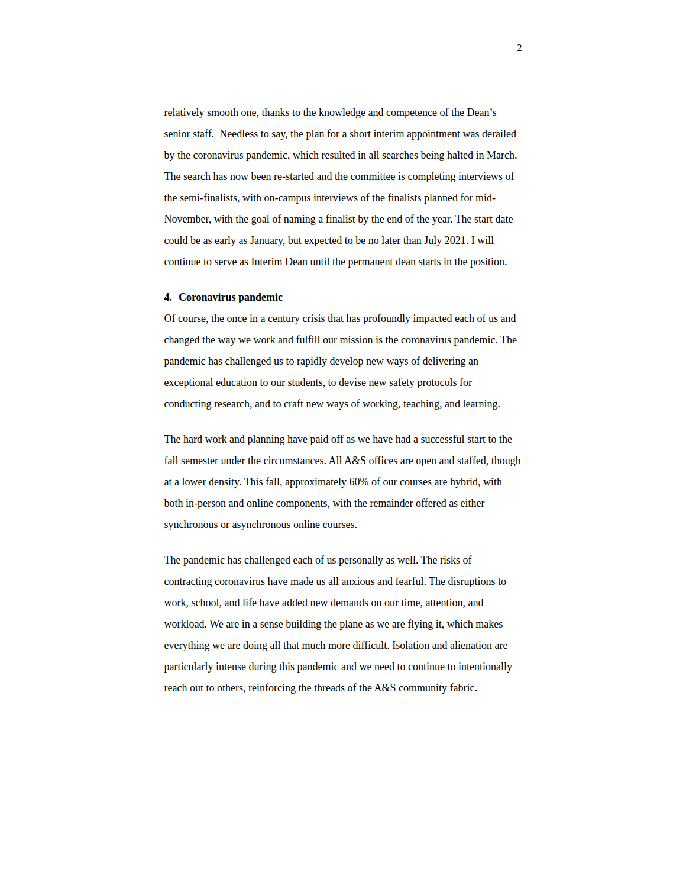2
relatively smooth one, thanks to the knowledge and competence of the Dean’s senior staff. Needless to say, the plan for a short interim appointment was derailed by the coronavirus pandemic, which resulted in all searches being halted in March. The search has now been re-started and the committee is completing interviews of the semi-finalists, with on-campus interviews of the finalists planned for mid-November, with the goal of naming a finalist by the end of the year. The start date could be as early as January, but expected to be no later than July 2021. I will continue to serve as Interim Dean until the permanent dean starts in the position.
4. Coronavirus pandemic
Of course, the once in a century crisis that has profoundly impacted each of us and changed the way we work and fulfill our mission is the coronavirus pandemic. The pandemic has challenged us to rapidly develop new ways of delivering an exceptional education to our students, to devise new safety protocols for conducting research, and to craft new ways of working, teaching, and learning.
The hard work and planning have paid off as we have had a successful start to the fall semester under the circumstances. All A&S offices are open and staffed, though at a lower density. This fall, approximately 60% of our courses are hybrid, with both in-person and online components, with the remainder offered as either synchronous or asynchronous online courses.
The pandemic has challenged each of us personally as well. The risks of contracting coronavirus have made us all anxious and fearful. The disruptions to work, school, and life have added new demands on our time, attention, and workload. We are in a sense building the plane as we are flying it, which makes everything we are doing all that much more difficult. Isolation and alienation are particularly intense during this pandemic and we need to continue to intentionally reach out to others, reinforcing the threads of the A&S community fabric.